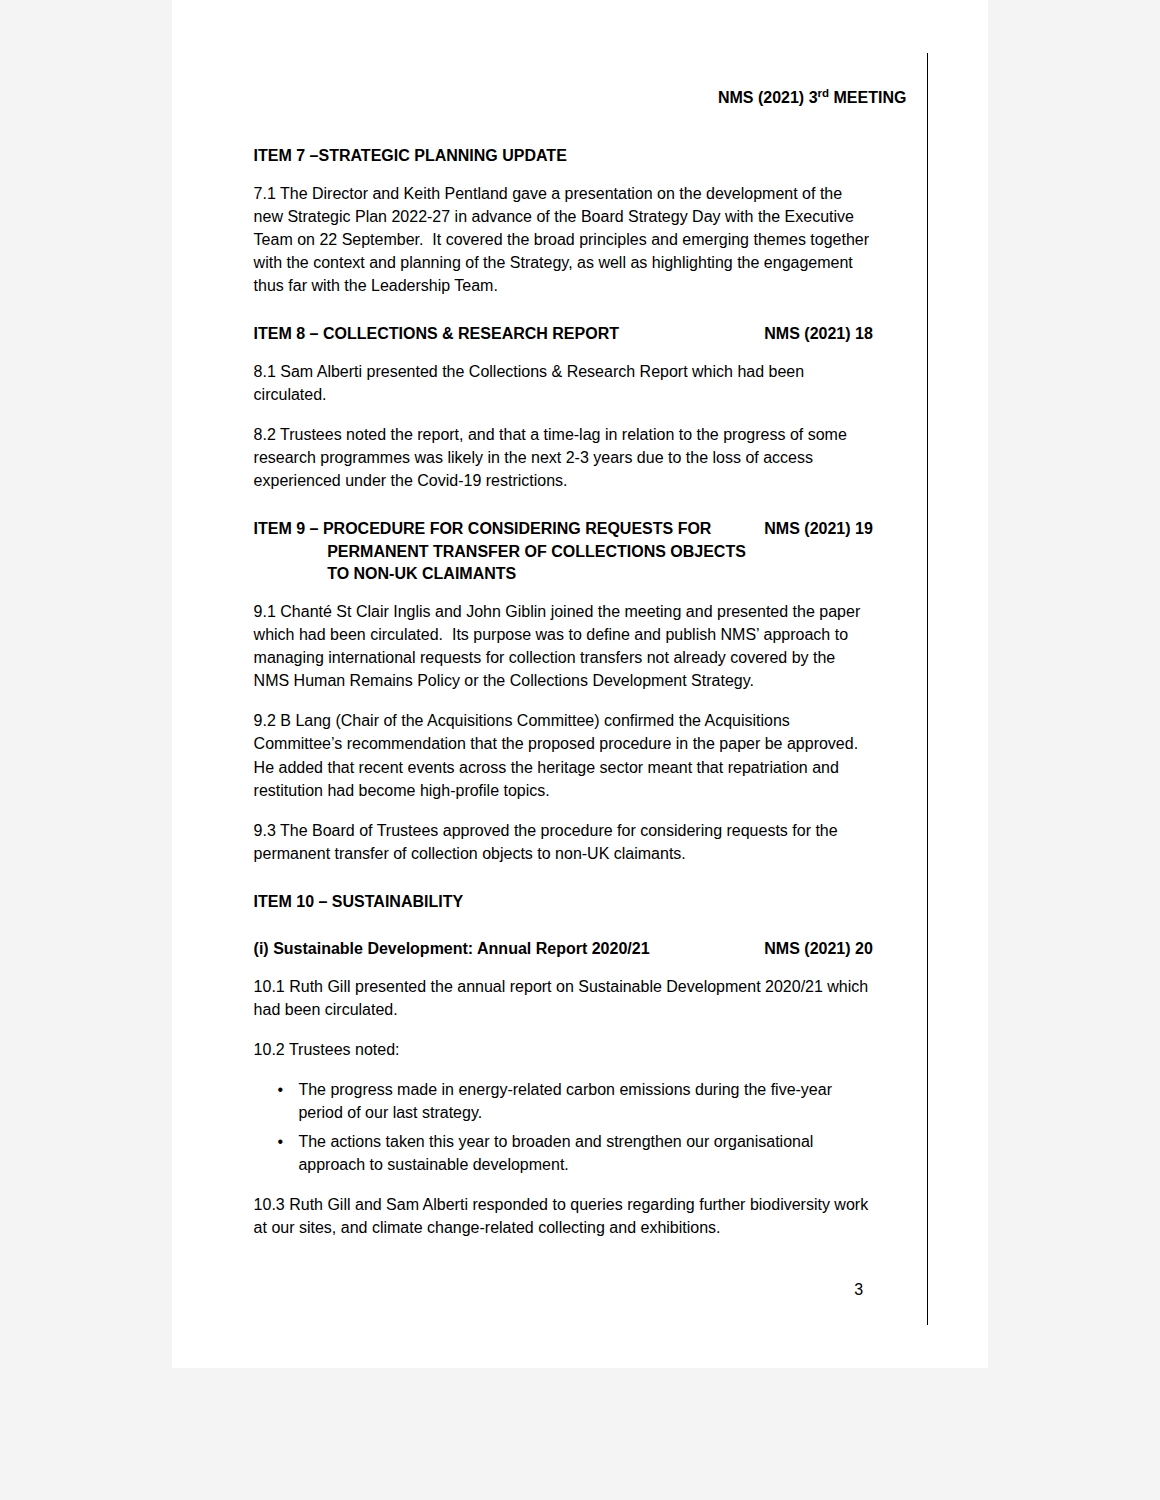NMS (2021) 3rd MEETING
ITEM 7 –STRATEGIC PLANNING UPDATE
7.1 The Director and Keith Pentland gave a presentation on the development of the new Strategic Plan 2022-27 in advance of the Board Strategy Day with the Executive Team on 22 September. It covered the broad principles and emerging themes together with the context and planning of the Strategy, as well as highlighting the engagement thus far with the Leadership Team.
NMS (2021) 18 ITEM 8 – COLLECTIONS & RESEARCH REPORT
8.1 Sam Alberti presented the Collections & Research Report which had been circulated.
8.2 Trustees noted the report, and that a time-lag in relation to the progress of some research programmes was likely in the next 2-3 years due to the loss of access experienced under the Covid-19 restrictions.
NMS (2021) 19 ITEM 9 – PROCEDURE FOR CONSIDERING REQUESTS FOR PERMANENT TRANSFER OF COLLECTIONS OBJECTS TO NON-UK CLAIMANTS
9.1 Chanté St Clair Inglis and John Giblin joined the meeting and presented the paper which had been circulated. Its purpose was to define and publish NMS’ approach to managing international requests for collection transfers not already covered by the NMS Human Remains Policy or the Collections Development Strategy.
9.2 B Lang (Chair of the Acquisitions Committee) confirmed the Acquisitions Committee’s recommendation that the proposed procedure in the paper be approved. He added that recent events across the heritage sector meant that repatriation and restitution had become high-profile topics.
9.3 The Board of Trustees approved the procedure for considering requests for the permanent transfer of collection objects to non-UK claimants.
ITEM 10 – SUSTAINABILITY
NMS (2021) 20(i) Sustainable Development: Annual Report 2020/21
10.1 Ruth Gill presented the annual report on Sustainable Development 2020/21 which had been circulated.
10.2 Trustees noted:
The progress made in energy-related carbon emissions during the five-year period of our last strategy.
The actions taken this year to broaden and strengthen our organisational approach to sustainable development.
10.3 Ruth Gill and Sam Alberti responded to queries regarding further biodiversity work at our sites, and climate change-related collecting and exhibitions.
3